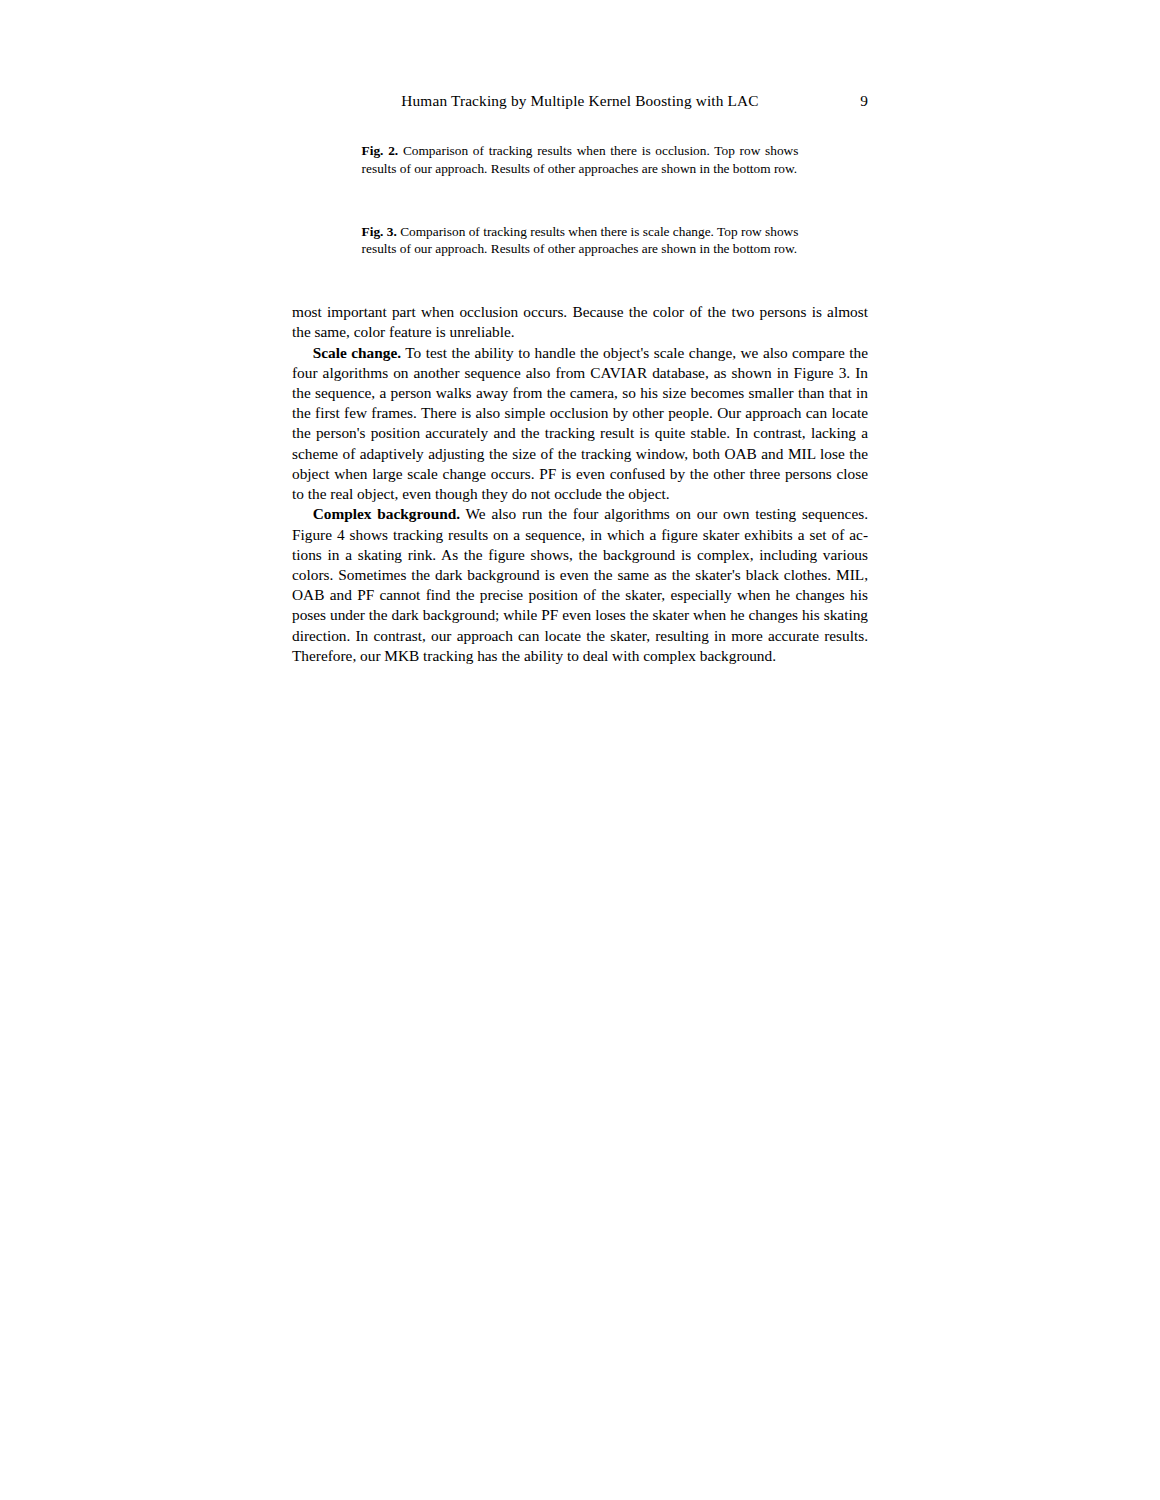Human Tracking by Multiple Kernel Boosting with LAC 9
Fig. 2. Comparison of tracking results when there is occlusion. Top row shows results of our approach. Results of other approaches are shown in the bottom row.
Fig. 3. Comparison of tracking results when there is scale change. Top row shows results of our approach. Results of other approaches are shown in the bottom row.
most important part when occlusion occurs. Because the color of the two persons is almost the same, color feature is unreliable.
Scale change. To test the ability to handle the object's scale change, we also compare the four algorithms on another sequence also from CAVIAR database, as shown in Figure 3. In the sequence, a person walks away from the camera, so his size becomes smaller than that in the first few frames. There is also simple occlusion by other people. Our approach can locate the person's position accurately and the tracking result is quite stable. In contrast, lacking a scheme of adaptively adjusting the size of the tracking window, both OAB and MIL lose the object when large scale change occurs. PF is even confused by the other three persons close to the real object, even though they do not occlude the object.
Complex background. We also run the four algorithms on our own testing sequences. Figure 4 shows tracking results on a sequence, in which a figure skater exhibits a set of actions in a skating rink. As the figure shows, the background is complex, including various colors. Sometimes the dark background is even the same as the skater's black clothes. MIL, OAB and PF cannot find the precise position of the skater, especially when he changes his poses under the dark background; while PF even loses the skater when he changes his skating direction. In contrast, our approach can locate the skater, resulting in more accurate results. Therefore, our MKB tracking has the ability to deal with complex background.